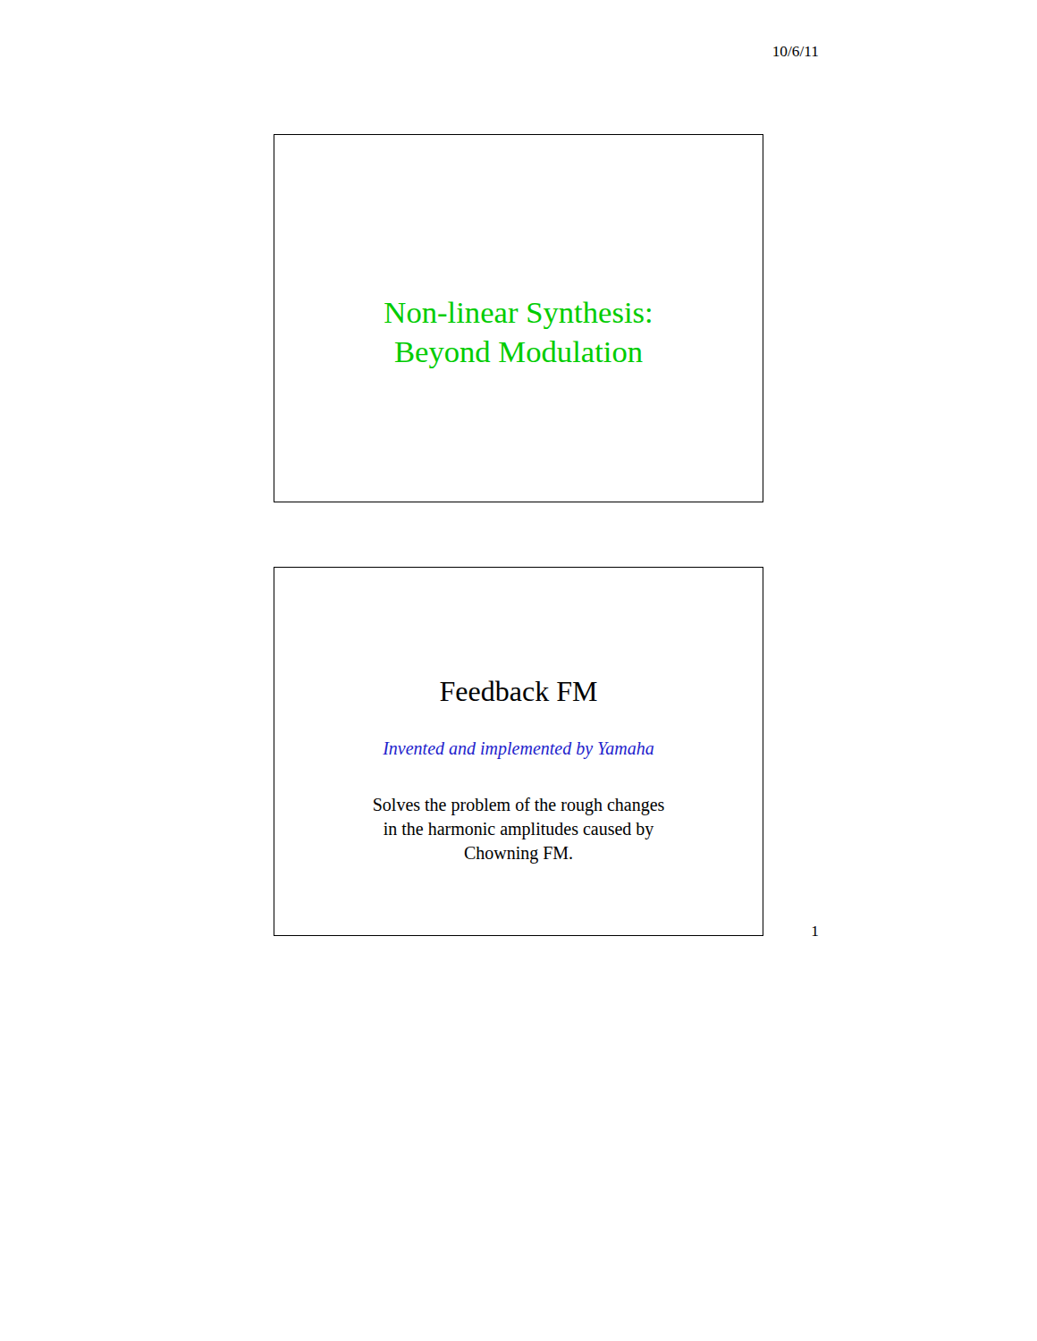10/6/11
Non-linear Synthesis:
Beyond Modulation
Feedback FM
Invented and implemented by Yamaha
Solves the problem of the rough changes
in the harmonic amplitudes caused by
Chowning FM.
1